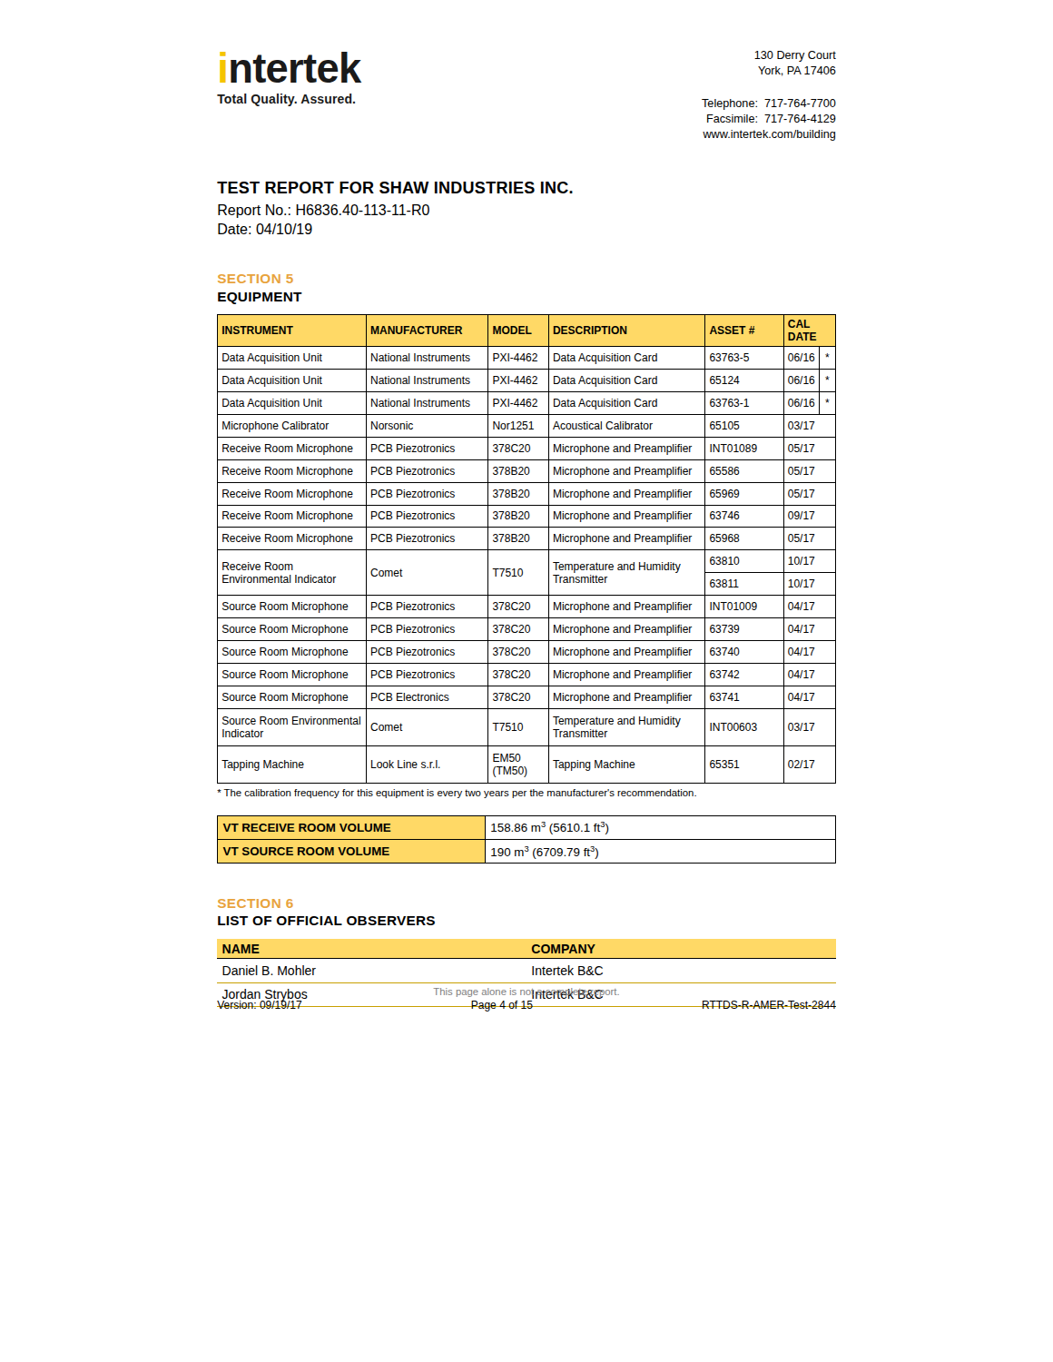intertek
Total Quality. Assured.
130 Derry Court
York, PA 17406
Telephone: 717-764-7700
Facsimile: 717-764-4129
www.intertek.com/building
TEST REPORT FOR SHAW INDUSTRIES INC.
Report No.: H6836.40-113-11-R0
Date: 04/10/19
SECTION 5
EQUIPMENT
| INSTRUMENT | MANUFACTURER | MODEL | DESCRIPTION | ASSET # | CAL DATE |
| --- | --- | --- | --- | --- | --- |
| Data Acquisition Unit | National Instruments | PXI-4462 | Data Acquisition Card | 63763-5 | 06/16 | * |
| Data Acquisition Unit | National Instruments | PXI-4462 | Data Acquisition Card | 65124 | 06/16 | * |
| Data Acquisition Unit | National Instruments | PXI-4462 | Data Acquisition Card | 63763-1 | 06/16 | * |
| Microphone Calibrator | Norsonic | Nor1251 | Acoustical Calibrator | 65105 | 03/17 |
| Receive Room Microphone | PCB Piezotronics | 378C20 | Microphone and Preamplifier | INT01089 | 05/17 |
| Receive Room Microphone | PCB Piezotronics | 378B20 | Microphone and Preamplifier | 65586 | 05/17 |
| Receive Room Microphone | PCB Piezotronics | 378B20 | Microphone and Preamplifier | 65969 | 05/17 |
| Receive Room Microphone | PCB Piezotronics | 378B20 | Microphone and Preamplifier | 63746 | 09/17 |
| Receive Room Microphone | PCB Piezotronics | 378B20 | Microphone and Preamplifier | 65968 | 05/17 |
| Receive Room Environmental Indicator | Comet | T7510 | Temperature and Humidity Transmitter | 63810 | 10/17 |
| 63811 | 10/17 |
| Source Room Microphone | PCB Piezotronics | 378C20 | Microphone and Preamplifier | INT01009 | 04/17 |
| Source Room Microphone | PCB Piezotronics | 378C20 | Microphone and Preamplifier | 63739 | 04/17 |
| Source Room Microphone | PCB Piezotronics | 378C20 | Microphone and Preamplifier | 63740 | 04/17 |
| Source Room Microphone | PCB Piezotronics | 378C20 | Microphone and Preamplifier | 63742 | 04/17 |
| Source Room Microphone | PCB Electronics | 378C20 | Microphone and Preamplifier | 63741 | 04/17 |
| Source Room Environmental Indicator | Comet | T7510 | Temperature and Humidity Transmitter | INT00603 | 03/17 |
| Tapping Machine | Look Line s.r.l. | EM50 (TM50) | Tapping Machine | 65351 | 02/17 |
* The calibration frequency for this equipment is every two years per the manufacturer's recommendation.
| VT RECEIVE ROOM VOLUME | 158.86 m 3 (5610.1 ft 3 ) |
| VT SOURCE ROOM VOLUME | 190 m 3 (6709.79 ft 3 ) |
SECTION 6
LIST OF OFFICIAL OBSERVERS
| NAME | COMPANY |
| --- | --- |
| Daniel B. Mohler | Intertek B&C |
| Jordan Strybos | Intertek B&C |
This page alone is not a complete report.
Version: 09/19/17
Page 4 of 15
RTTDS-R-AMER-Test-2844